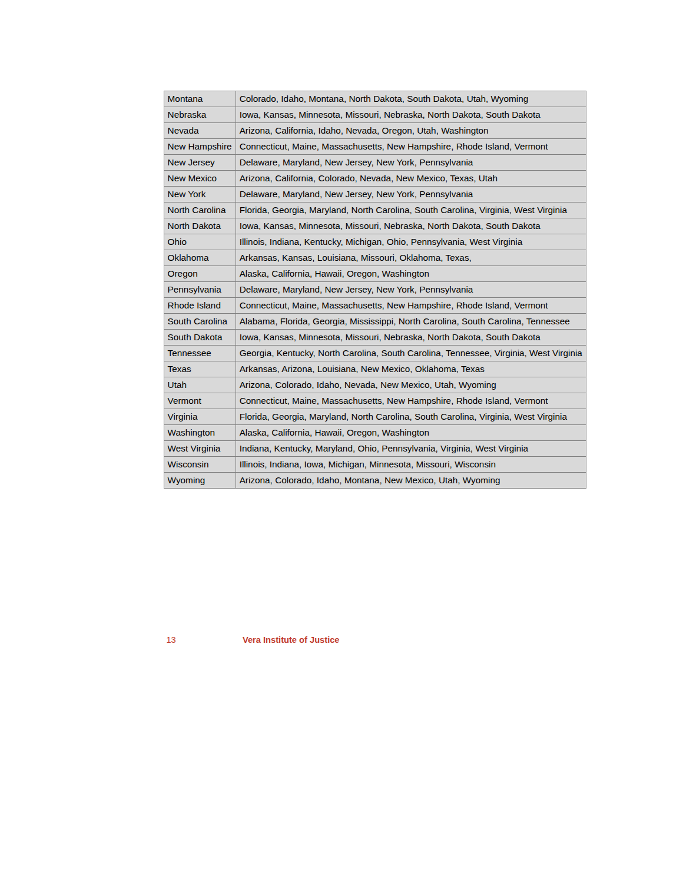| Montana | Colorado, Idaho, Montana, North Dakota, South Dakota, Utah, Wyoming |
| Nebraska | Iowa, Kansas, Minnesota, Missouri, Nebraska, North Dakota, South Dakota |
| Nevada | Arizona, California, Idaho, Nevada, Oregon, Utah, Washington |
| New Hampshire | Connecticut, Maine, Massachusetts, New Hampshire, Rhode Island, Vermont |
| New Jersey | Delaware, Maryland, New Jersey, New York, Pennsylvania |
| New Mexico | Arizona, California, Colorado, Nevada, New Mexico, Texas, Utah |
| New York | Delaware, Maryland, New Jersey, New York, Pennsylvania |
| North Carolina | Florida, Georgia, Maryland, North Carolina, South Carolina, Virginia, West Virginia |
| North Dakota | Iowa, Kansas, Minnesota, Missouri, Nebraska, North Dakota, South Dakota |
| Ohio | Illinois, Indiana, Kentucky, Michigan, Ohio, Pennsylvania, West Virginia |
| Oklahoma | Arkansas, Kansas, Louisiana, Missouri, Oklahoma, Texas, |
| Oregon | Alaska, California, Hawaii, Oregon, Washington |
| Pennsylvania | Delaware, Maryland, New Jersey, New York, Pennsylvania |
| Rhode Island | Connecticut, Maine, Massachusetts, New Hampshire, Rhode Island, Vermont |
| South Carolina | Alabama, Florida, Georgia, Mississippi, North Carolina, South Carolina, Tennessee |
| South Dakota | Iowa, Kansas, Minnesota, Missouri, Nebraska, North Dakota, South Dakota |
| Tennessee | Georgia, Kentucky, North Carolina, South Carolina, Tennessee, Virginia, West Virginia |
| Texas | Arkansas, Arizona, Louisiana, New Mexico, Oklahoma, Texas |
| Utah | Arizona, Colorado, Idaho, Nevada, New Mexico, Utah, Wyoming |
| Vermont | Connecticut, Maine, Massachusetts, New Hampshire, Rhode Island, Vermont |
| Virginia | Florida, Georgia, Maryland, North Carolina, South Carolina, Virginia, West Virginia |
| Washington | Alaska, California, Hawaii, Oregon, Washington |
| West Virginia | Indiana, Kentucky, Maryland, Ohio, Pennsylvania, Virginia, West Virginia |
| Wisconsin | Illinois, Indiana, Iowa, Michigan, Minnesota, Missouri, Wisconsin |
| Wyoming | Arizona, Colorado, Idaho, Montana, New Mexico, Utah, Wyoming |
13 Vera Institute of Justice